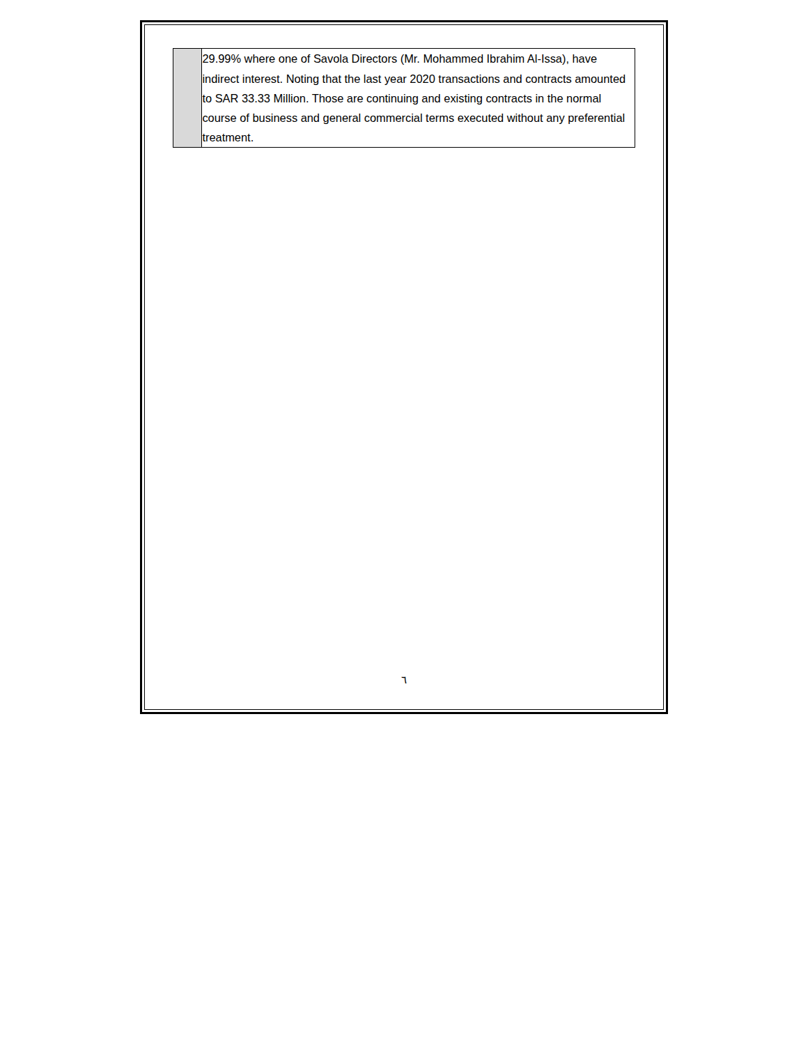| | 29.99% where one of Savola Directors (Mr. Mohammed Ibrahim Al-Issa), have indirect interest. Noting that the last year 2020 transactions and contracts amounted to SAR 33.33 Million. Those are continuing and existing contracts in the normal course of business and general commercial terms executed without any preferential treatment. |
٦